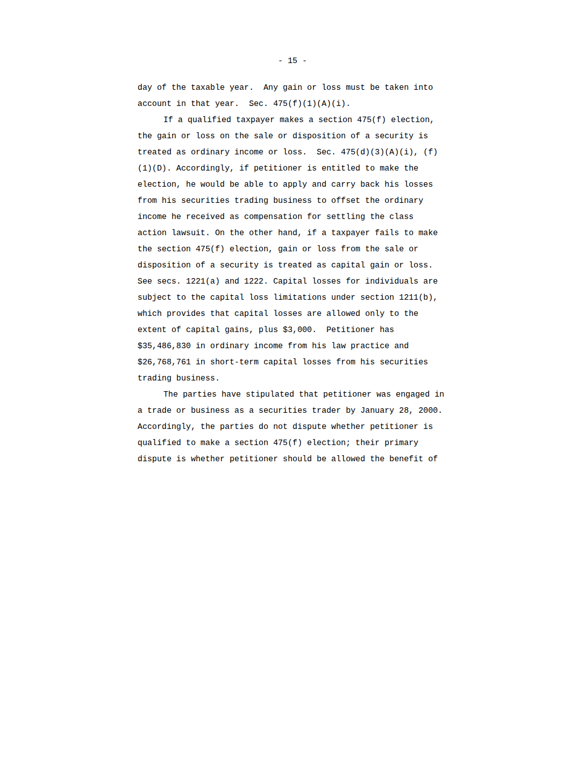- 15 -
day of the taxable year. Any gain or loss must be taken into account in that year. Sec. 475(f)(1)(A)(i).
If a qualified taxpayer makes a section 475(f) election, the gain or loss on the sale or disposition of a security is treated as ordinary income or loss. Sec. 475(d)(3)(A)(i), (f)(1)(D). Accordingly, if petitioner is entitled to make the election, he would be able to apply and carry back his losses from his securities trading business to offset the ordinary income he received as compensation for settling the class action lawsuit. On the other hand, if a taxpayer fails to make the section 475(f) election, gain or loss from the sale or disposition of a security is treated as capital gain or loss. See secs. 1221(a) and 1222. Capital losses for individuals are subject to the capital loss limitations under section 1211(b), which provides that capital losses are allowed only to the extent of capital gains, plus $3,000. Petitioner has $35,486,830 in ordinary income from his law practice and $26,768,761 in short-term capital losses from his securities trading business.
The parties have stipulated that petitioner was engaged in a trade or business as a securities trader by January 28, 2000. Accordingly, the parties do not dispute whether petitioner is qualified to make a section 475(f) election; their primary dispute is whether petitioner should be allowed the benefit of